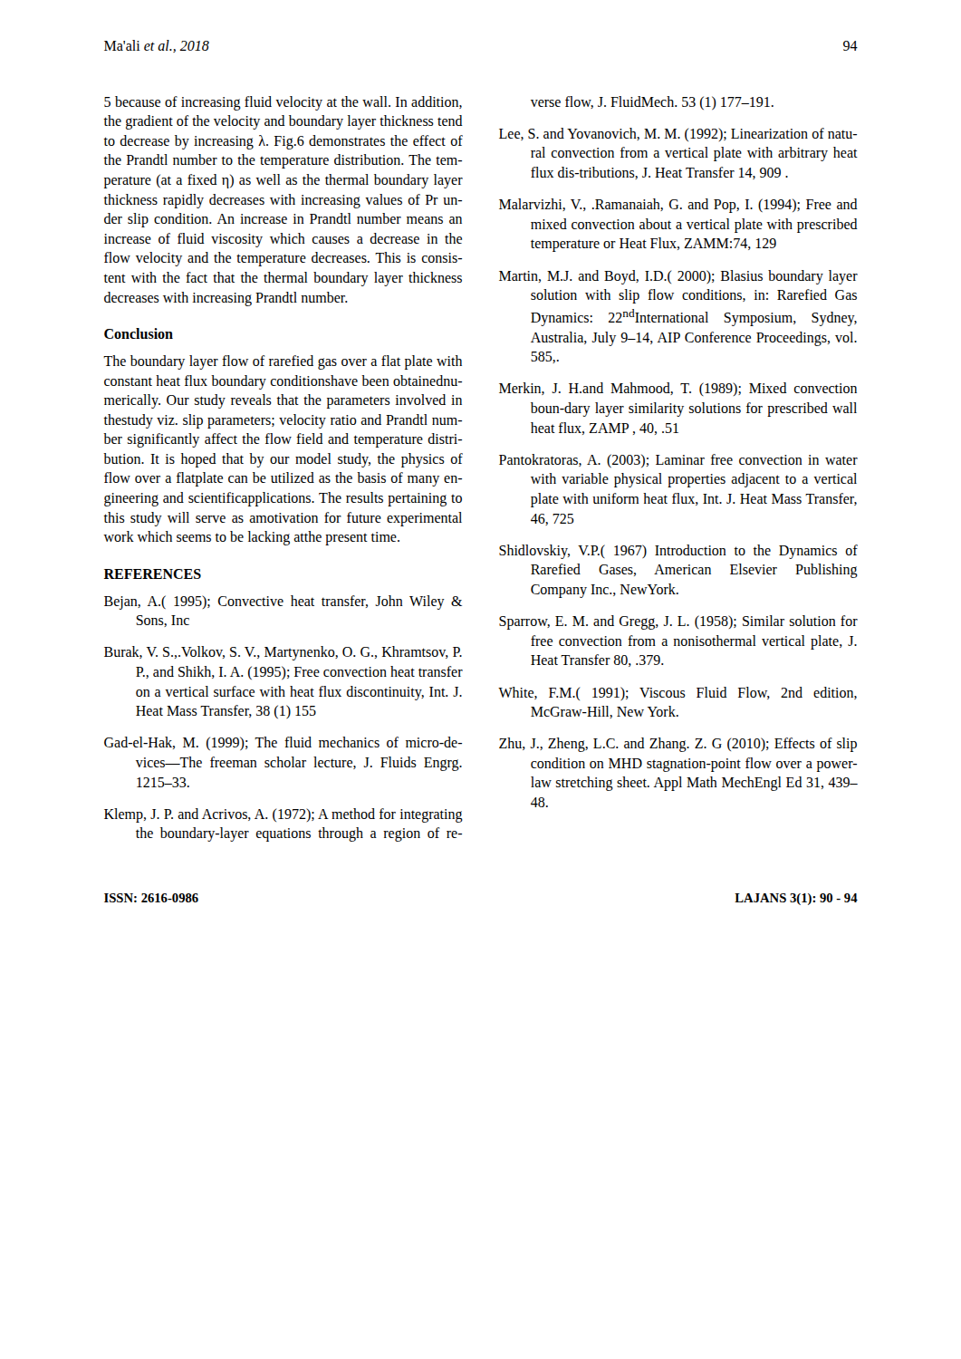Ma'ali et al., 2018
94
5 because of increasing fluid velocity at the wall. In addition, the gradient of the velocity and boundary layer thickness tend to decrease by increasing λ. Fig.6 demonstrates the effect of the Prandtl number to the temperature distribution. The temperature (at a fixed η) as well as the thermal boundary layer thickness rapidly decreases with increasing values of Pr under slip condition. An increase in Prandtl number means an increase of fluid viscosity which causes a decrease in the flow velocity and the temperature decreases. This is consistent with the fact that the thermal boundary layer thickness decreases with increasing Prandtl number.
Conclusion
The boundary layer flow of rarefied gas over a flat plate with constant heat flux boundary conditionshave been obtainednumerically. Our study reveals that the parameters involved in thestudy viz. slip parameters; velocity ratio and Prandtl number significantly affect the flow field and temperature distribution. It is hoped that by our model study, the physics of flow over a flatplate can be utilized as the basis of many engineering and scientificapplications. The results pertaining to this study will serve as amotivation for future experimental work which seems to be lacking atthe present time.
REFERENCES
Bejan, A.( 1995); Convective heat transfer, John Wiley & Sons, Inc
Burak, V. S.,.Volkov, S. V., Martynenko, O. G., Khramtsov, P. P., and Shikh, I. A. (1995); Free convection heat transfer on a vertical surface with heat flux discontinuity, Int. J. Heat Mass Transfer, 38 (1) 155
Gad-el-Hak, M. (1999); The fluid mechanics of micro-devices—The freeman scholar lecture, J. Fluids Engrg. 1215–33.
Klemp, J. P. and Acrivos, A. (1972); A method for integrating the boundary-layer equations through a region of reverse flow, J. FluidMech. 53 (1) 177–191.
Lee, S. and Yovanovich, M. M. (1992); Linearization of natural convection from a vertical plate with arbitrary heat flux dis-tributions, J. Heat Transfer 14, 909 .
Malarvizhi, V., .Ramanaiah, G. and Pop, I. (1994); Free and mixed convection about a vertical plate with prescribed temperature or Heat Flux, ZAMM:74, 129
Martin, M.J. and Boyd, I.D.( 2000); Blasius boundary layer solution with slip flow conditions, in: Rarefied Gas Dynamics: 22ndInternational Symposium, Sydney, Australia, July 9–14, AIP Conference Proceedings, vol. 585,.
Merkin, J. H.and Mahmood, T. (1989); Mixed convection boun-dary layer similarity solutions for prescribed wall heat flux, ZAMP , 40, .51
Pantokratoras, A. (2003); Laminar free convection in water with variable physical properties adjacent to a vertical plate with uniform heat flux, Int. J. Heat Mass Transfer, 46, 725
Shidlovskiy, V.P.( 1967) Introduction to the Dynamics of Rarefied Gases, American Elsevier Publishing Company Inc., NewYork.
Sparrow, E. M. and Gregg, J. L. (1958); Similar solution for free convection from a nonisothermal vertical plate, J. Heat Transfer 80, .379.
White, F.M.( 1991); Viscous Fluid Flow, 2nd edition, McGraw-Hill, New York.
Zhu, J., Zheng, L.C. and Zhang. Z. G (2010); Effects of slip condition on MHD stagnation-point flow over a power-law stretching sheet. Appl Math MechEngl Ed 31, 439–48.
ISSN: 2616-0986
LAJANS 3(1): 90 - 94